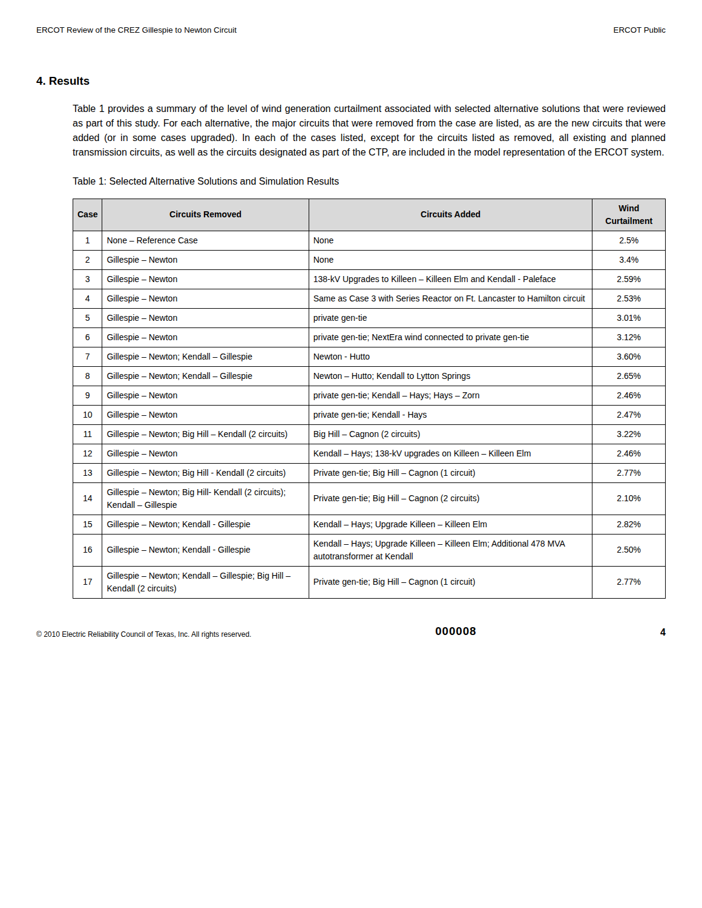ERCOT Review of the CREZ Gillespie to Newton Circuit ERCOT Public
4. Results
Table 1 provides a summary of the level of wind generation curtailment associated with selected alternative solutions that were reviewed as part of this study. For each alternative, the major circuits that were removed from the case are listed, as are the new circuits that were added (or in some cases upgraded). In each of the cases listed, except for the circuits listed as removed, all existing and planned transmission circuits, as well as the circuits designated as part of the CTP, are included in the model representation of the ERCOT system.
Table 1: Selected Alternative Solutions and Simulation Results
| Case | Circuits Removed | Circuits Added | Wind Curtailment |
| --- | --- | --- | --- |
| 1 | None – Reference Case | None | 2.5% |
| 2 | Gillespie – Newton | None | 3.4% |
| 3 | Gillespie – Newton | 138-kV Upgrades to Killeen – Killeen Elm and Kendall - Paleface | 2.59% |
| 4 | Gillespie – Newton | Same as Case 3 with Series Reactor on Ft. Lancaster to Hamilton circuit | 2.53% |
| 5 | Gillespie – Newton | private gen-tie | 3.01% |
| 6 | Gillespie – Newton | private gen-tie; NextEra wind connected to private gen-tie | 3.12% |
| 7 | Gillespie – Newton; Kendall – Gillespie | Newton - Hutto | 3.60% |
| 8 | Gillespie – Newton; Kendall – Gillespie | Newton – Hutto; Kendall to Lytton Springs | 2.65% |
| 9 | Gillespie – Newton | private gen-tie; Kendall – Hays; Hays – Zorn | 2.46% |
| 10 | Gillespie – Newton | private gen-tie; Kendall - Hays | 2.47% |
| 11 | Gillespie – Newton; Big Hill – Kendall (2 circuits) | Big Hill – Cagnon (2 circuits) | 3.22% |
| 12 | Gillespie – Newton | Kendall – Hays; 138-kV upgrades on Killeen – Killeen Elm | 2.46% |
| 13 | Gillespie – Newton; Big Hill - Kendall (2 circuits) | Private gen-tie; Big Hill – Cagnon (1 circuit) | 2.77% |
| 14 | Gillespie – Newton; Big Hill- Kendall (2 circuits); Kendall – Gillespie | Private gen-tie; Big Hill – Cagnon (2 circuits) | 2.10% |
| 15 | Gillespie – Newton; Kendall - Gillespie | Kendall – Hays; Upgrade Killeen – Killeen Elm | 2.82% |
| 16 | Gillespie – Newton; Kendall - Gillespie | Kendall – Hays; Upgrade Killeen – Killeen Elm; Additional 478 MVA autotransformer at Kendall | 2.50% |
| 17 | Gillespie – Newton; Kendall – Gillespie; Big Hill – Kendall (2 circuits) | Private gen-tie; Big Hill – Cagnon (1 circuit) | 2.77% |
© 2010 Electric Reliability Council of Texas, Inc. All rights reserved. 000008 4